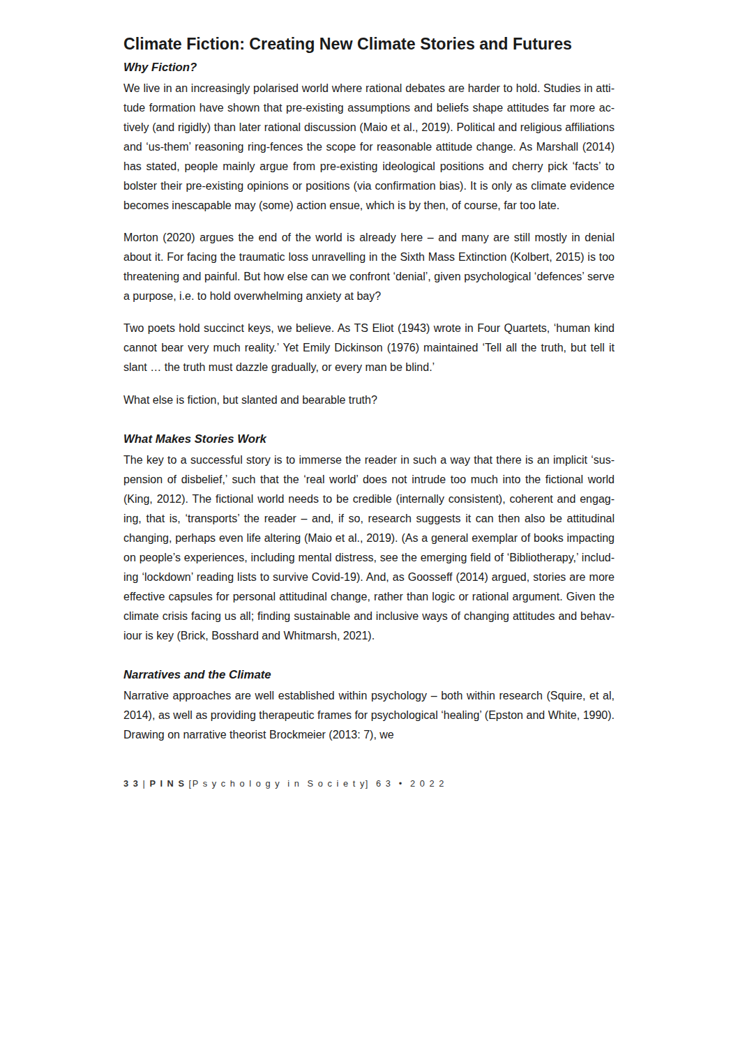Climate Fiction: Creating New Climate Stories and Futures
Why Fiction?
We live in an increasingly polarised world where rational debates are harder to hold. Studies in attitude formation have shown that pre-existing assumptions and beliefs shape attitudes far more actively (and rigidly) than later rational discussion (Maio et al., 2019). Political and religious affiliations and ‘us-them’ reasoning ring-fences the scope for reasonable attitude change. As Marshall (2014) has stated, people mainly argue from pre-existing ideological positions and cherry pick ‘facts’ to bolster their pre-existing opinions or positions (via confirmation bias). It is only as climate evidence becomes inescapable may (some) action ensue, which is by then, of course, far too late.
Morton (2020) argues the end of the world is already here – and many are still mostly in denial about it. For facing the traumatic loss unravelling in the Sixth Mass Extinction (Kolbert, 2015) is too threatening and painful. But how else can we confront ‘denial’, given psychological ‘defences’ serve a purpose, i.e. to hold overwhelming anxiety at bay?
Two poets hold succinct keys, we believe. As TS Eliot (1943) wrote in Four Quartets, ‘human kind cannot bear very much reality.’ Yet Emily Dickinson (1976) maintained ‘Tell all the truth, but tell it slant … the truth must dazzle gradually, or every man be blind.’
What else is fiction, but slanted and bearable truth?
What Makes Stories Work
The key to a successful story is to immerse the reader in such a way that there is an implicit ‘suspension of disbelief,’ such that the ‘real world’ does not intrude too much into the fictional world (King, 2012). The fictional world needs to be credible (internally consistent), coherent and engaging, that is, ‘transports’ the reader – and, if so, research suggests it can then also be attitudinal changing, perhaps even life altering (Maio et al., 2019). (As a general exemplar of books impacting on people’s experiences, including mental distress, see the emerging field of ‘Bibliotherapy,’ including ‘lockdown’ reading lists to survive Covid-19). And, as Goosseff (2014) argued, stories are more effective capsules for personal attitudinal change, rather than logic or rational argument. Given the climate crisis facing us all; finding sustainable and inclusive ways of changing attitudes and behaviour is key (Brick, Bosshard and Whitmarsh, 2021).
Narratives and the Climate
Narrative approaches are well established within psychology – both within research (Squire, et al, 2014), as well as providing therapeutic frames for psychological ‘healing’ (Epston and White, 1990). Drawing on narrative theorist Brockmeier (2013: 7), we
3 3 | P I N S [P s y c h o l o g y i n S o c i e t y] 6 3 • 2 0 2 2